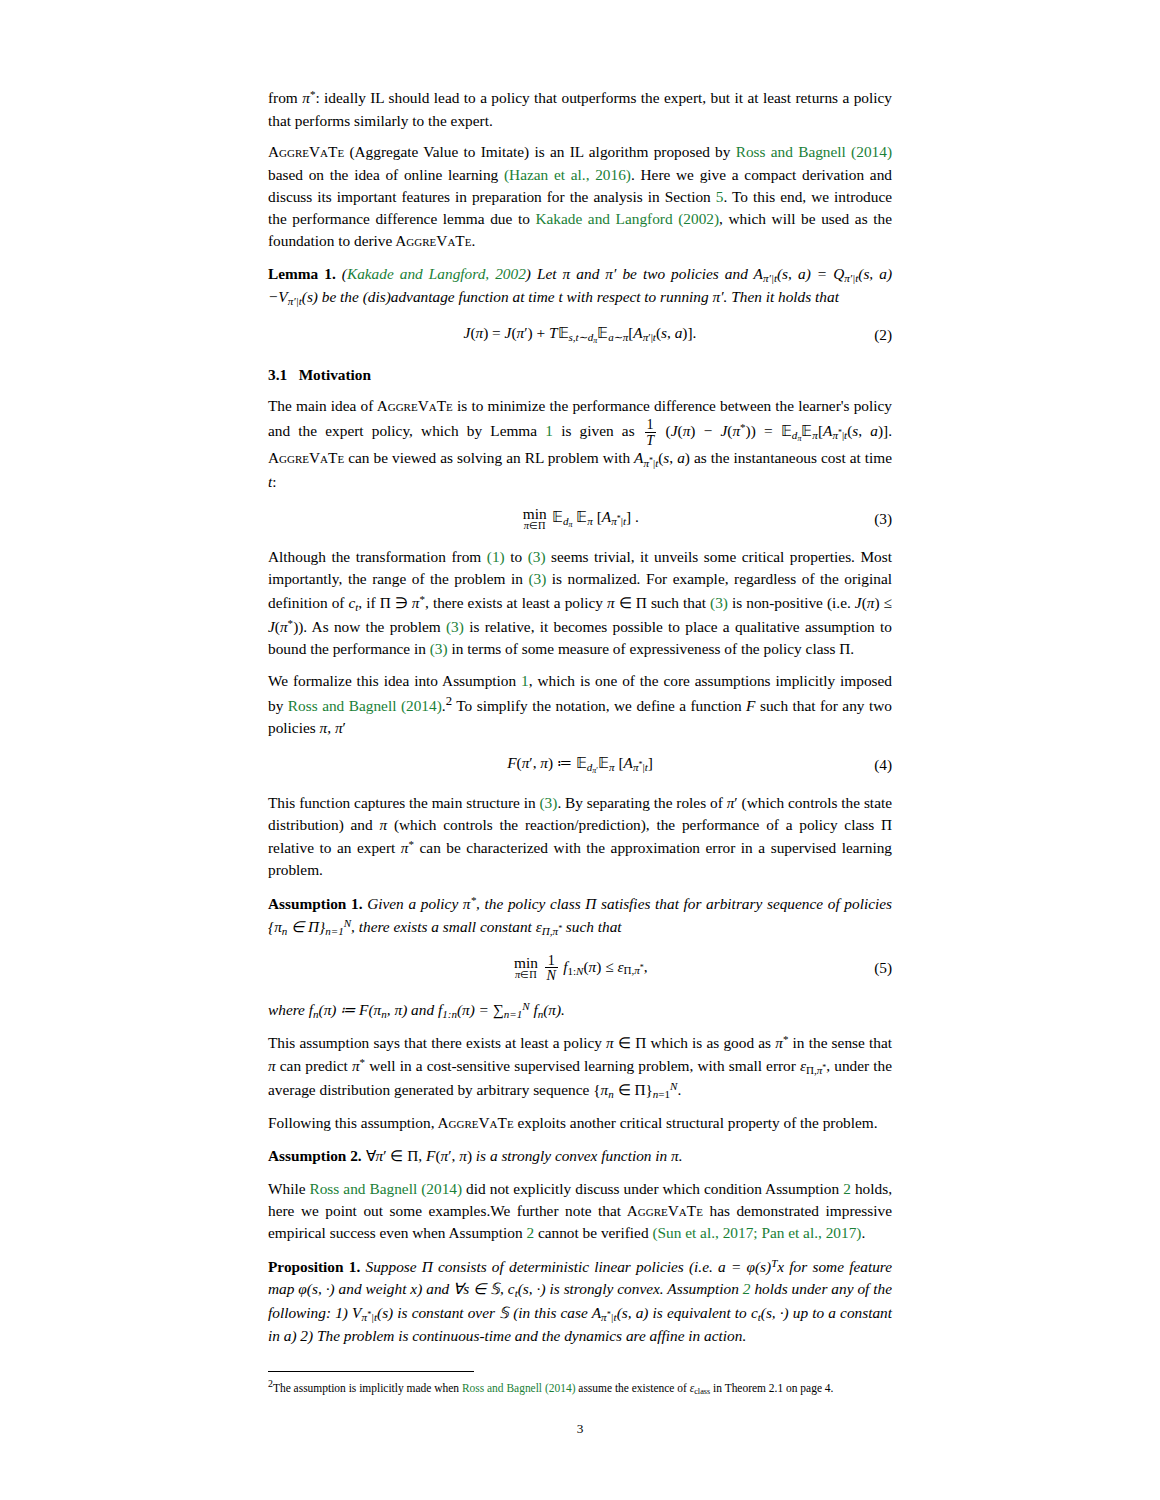from π*: ideally IL should lead to a policy that outperforms the expert, but it at least returns a policy that performs similarly to the expert.
Aggre Va Te (Aggregate Value to Imitate) is an IL algorithm proposed by Ross and Bagnell (2014) based on the idea of online learning (Hazan et al., 2016). Here we give a compact derivation and discuss its important features in preparation for the analysis in Section 5. To this end, we introduce the performance difference lemma due to Kakade and Langford (2002), which will be used as the foundation to derive Aggre Va Te.
Lemma 1. (Kakade and Langford, 2002) Let π and π′ be two policies and Aπ′|t(s, a) = Qπ′|t(s, a)−Vπ′|t(s) be the (dis)advantage function at time t with respect to running π′. Then it holds that
J(π) = J(π′) + T𝔼s,t∼dπ 𝔼a∼π[Aπ′|t(s, a)]. (2)
3.1 Motivation
The main idea of Aggre Va Te is to minimize the performance difference between the learner's policy and the expert policy, which by Lemma 1 is given as 1 T (J(π) − J(π*)) = 𝔼dπ 𝔼π[Aπ*|t(s, a)]. Aggre Va Te can be viewed as solving an RL problem with Aπ*|t(s, a) as the instantaneous cost at time t:
min π∈Π 𝔼dπ 𝔼π [Aπ*|t] . (3)
Although the transformation from (1) to (3) seems trivial, it unveils some critical properties. Most importantly, the range of the problem in (3) is normalized. For example, regardless of the original definition of ct, if Π ∋ π*, there exists at least a policy π ∈ Π such that (3) is non-positive (i.e. J(π) ≤ J(π*)). As now the problem (3) is relative, it becomes possible to place a qualitative assumption to bound the performance in (3) in terms of some measure of expressiveness of the policy class Π.
We formalize this idea into Assumption 1, which is one of the core assumptions implicitly imposed by Ross and Bagnell (2014).2 To simplify the notation, we define a function F such that for any two policies π, π′
F(π′, π) ≔ 𝔼dπ′𝔼π [Aπ*|t] (4)
This function captures the main structure in (3). By separating the roles of π′ (which controls the state distribution) and π (which controls the reaction/prediction), the performance of a policy class Π relative to an expert π* can be characterized with the approximation error in a supervised learning problem.
Assumption 1. Given a policy π*, the policy class Π satisfies that for arbitrary sequence of policies {πn ∈ Π}n=1 N, there exists a small constant εΠ,π* such that
min π∈Π 1 N f 1:N(π) ≤ εΠ,π*, (5)
where fn(π) ≔ F(πn, π) and f 1:n(π) = ∑n=1 N fn(π).
This assumption says that there exists at least a policy π ∈ Π which is as good as π* in the sense that π can predict π* well in a cost-sensitive supervised learning problem, with small error εΠ,π*, under the average distribution generated by arbitrary sequence {πn ∈ Π}n=1 N.
Following this assumption, Aggre Va Te exploits another critical structural property of the problem.
Assumption 2. ∀π′ ∈ Π, F(π′, π) is a strongly convex function in π.
While Ross and Bagnell (2014) did not explicitly discuss under which condition Assumption 2 holds, here we point out some examples.We further note that Aggre Va Te has demonstrated impressive empirical success even when Assumption 2 cannot be verified (Sun et al., 2017; Pan et al., 2017).
Proposition 1. Suppose Π consists of deterministic linear policies (i.e. a = φ(s)Tx for some feature map φ(s, ·) and weight x) and ∀s ∈ 𝕊, ct(s, ·) is strongly convex. Assumption 2 holds under any of the following: 1) Vπ*|t(s) is constant over 𝕊 (in this case Aπ*|t(s, a) is equivalent to ct(s, ·) up to a constant in a) 2) The problem is continuous-time and the dynamics are affine in action.
2The assumption is implicitly made when Ross and Bagnell (2014) assume the existence of εclass in Theorem 2.1 on page 4.
3